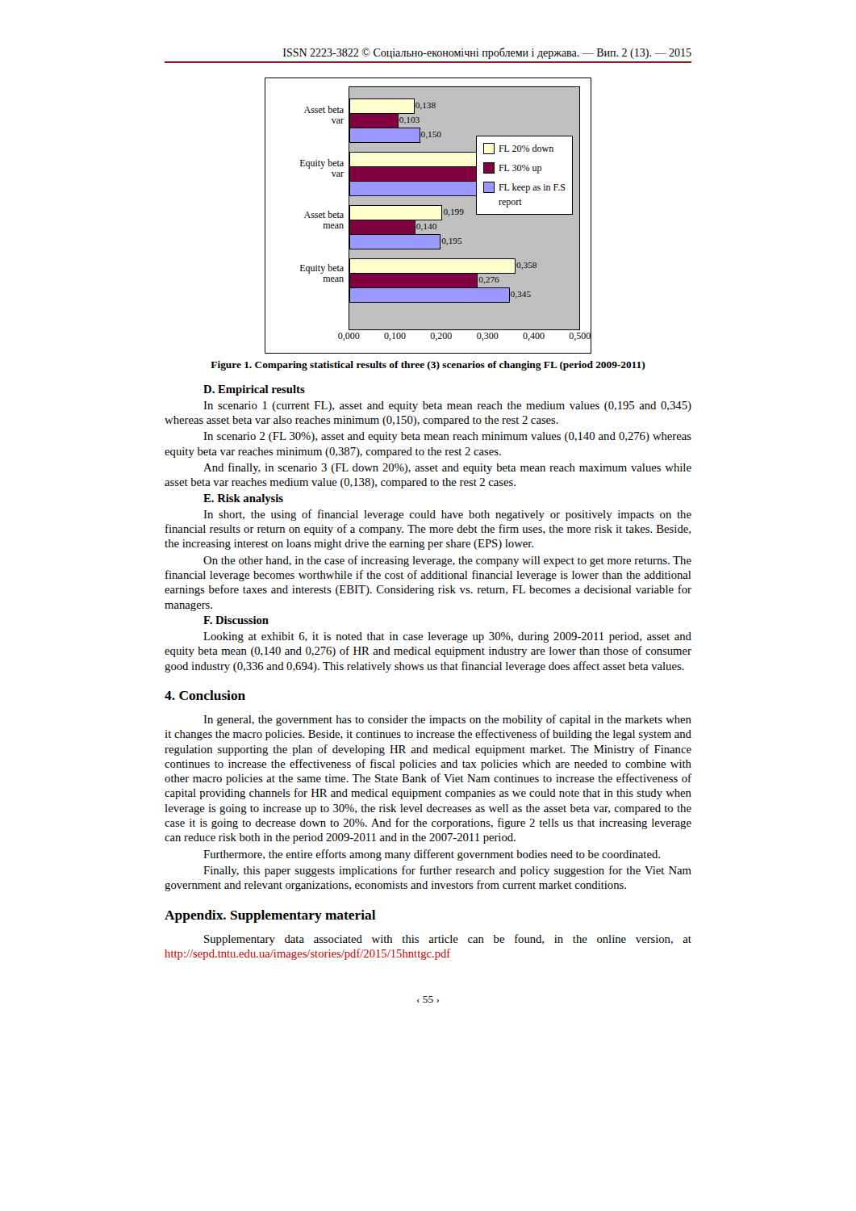ISSN 2223-3822 © Соціально-економічні проблеми і держава. — Вип. 2 (13). — 2015
Asset beta
var
Equity beta
var
Asset beta
mean
Equity beta
mean
0,138
0,103
0,150
0,388
0,387
0,404
0,199
0,140
0,195
0,358
0,276
0,345
FL 20% down
FL 30% up
FL keep as in F.S
report
0,000 0,100 0,200 0,300 0,400 0,500
Figure 1. Comparing statistical results of three (3) scenarios of changing FL (period 2009-2011)
D. Empirical results
In scenario 1 (current FL), asset and equity beta mean reach the medium values (0,195 and 0,345) whereas asset beta var also reaches minimum (0,150), compared to the rest 2 cases.
In scenario 2 (FL 30%), asset and equity beta mean reach minimum values (0,140 and 0,276) whereas equity beta var reaches minimum (0,387), compared to the rest 2 cases.
And finally, in scenario 3 (FL down 20%), asset and equity beta mean reach maximum values while asset beta var reaches medium value (0,138), compared to the rest 2 cases.
E. Risk analysis
In short, the using of financial leverage could have both negatively or positively impacts on the financial results or return on equity of a company. The more debt the firm uses, the more risk it takes. Beside, the increasing interest on loans might drive the earning per share (EPS) lower.
On the other hand, in the case of increasing leverage, the company will expect to get more returns. The financial leverage becomes worthwhile if the cost of additional financial leverage is lower than the additional earnings before taxes and interests (EBIT). Considering risk vs. return, FL becomes a decisional variable for managers.
F. Discussion
Looking at exhibit 6, it is noted that in case leverage up 30%, during 2009-2011 period, asset and equity beta mean (0,140 and 0,276) of HR and medical equipment industry are lower than those of consumer good industry (0,336 and 0,694). This relatively shows us that financial leverage does affect asset beta values.
4. Conclusion
In general, the government has to consider the impacts on the mobility of capital in the markets when it changes the macro policies. Beside, it continues to increase the effectiveness of building the legal system and regulation supporting the plan of developing HR and medical equipment market. The Ministry of Finance continues to increase the effectiveness of fiscal policies and tax policies which are needed to combine with other macro policies at the same time. The State Bank of Viet Nam continues to increase the effectiveness of capital providing channels for HR and medical equipment companies as we could note that in this study when leverage is going to increase up to 30%, the risk level decreases as well as the asset beta var, compared to the case it is going to decrease down to 20%. And for the corporations, figure 2 tells us that increasing leverage can reduce risk both in the period 2009-2011 and in the 2007-2011 period.
Furthermore, the entire efforts among many different government bodies need to be coordinated.
Finally, this paper suggests implications for further research and policy suggestion for the Viet Nam government and relevant organizations, economists and investors from current market conditions.
Appendix. Supplementary material
Supplementary data associated with this article can be found, in the online version, at http://sepd.tntu.edu.ua/images/stories/pdf/2015/15hnttgc.pdf
‹ 55 ›